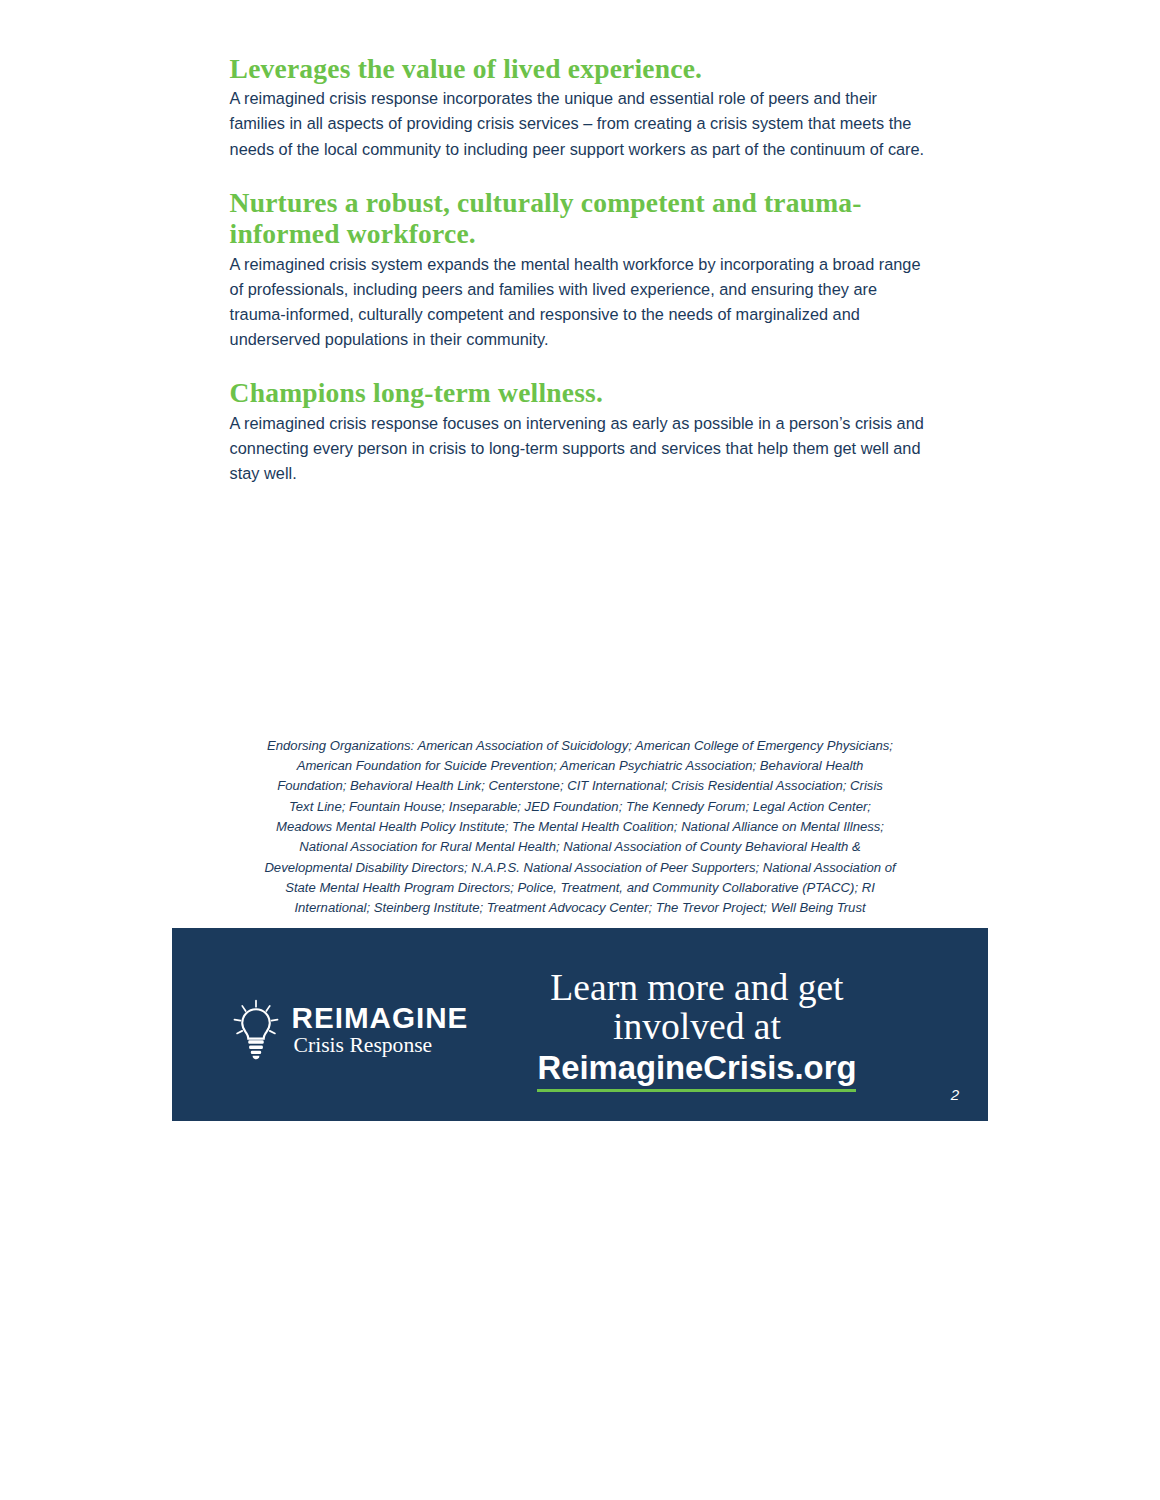Leverages the value of lived experience.
A reimagined crisis response incorporates the unique and essential role of peers and their families in all aspects of providing crisis services – from creating a crisis system that meets the needs of the local community to including peer support workers as part of the continuum of care.
Nurtures a robust, culturally competent and trauma-informed workforce.
A reimagined crisis system expands the mental health workforce by incorporating a broad range of professionals, including peers and families with lived experience, and ensuring they are trauma-informed, culturally competent and responsive to the needs of marginalized and underserved populations in their community.
Champions long-term wellness.
A reimagined crisis response focuses on intervening as early as possible in a person’s crisis and connecting every person in crisis to long-term supports and services that help them get well and stay well.
Endorsing Organizations: American Association of Suicidology; American College of Emergency Physicians; American Foundation for Suicide Prevention; American Psychiatric Association; Behavioral Health Foundation; Behavioral Health Link; Centerstone; CIT International; Crisis Residential Association; Crisis Text Line; Fountain House; Inseparable; JED Foundation; The Kennedy Forum; Legal Action Center; Meadows Mental Health Policy Institute; The Mental Health Coalition; National Alliance on Mental Illness; National Association for Rural Mental Health; National Association of County Behavioral Health & Developmental Disability Directors; N.A.P.S. National Association of Peer Supporters; National Association of State Mental Health Program Directors; Police, Treatment, and Community Collaborative (PTACC); RI International; Steinberg Institute; Treatment Advocacy Center; The Trevor Project; Well Being Trust
REIMAGINE Crisis Response
Learn more and get involved at ReimagineCrisis.org
2